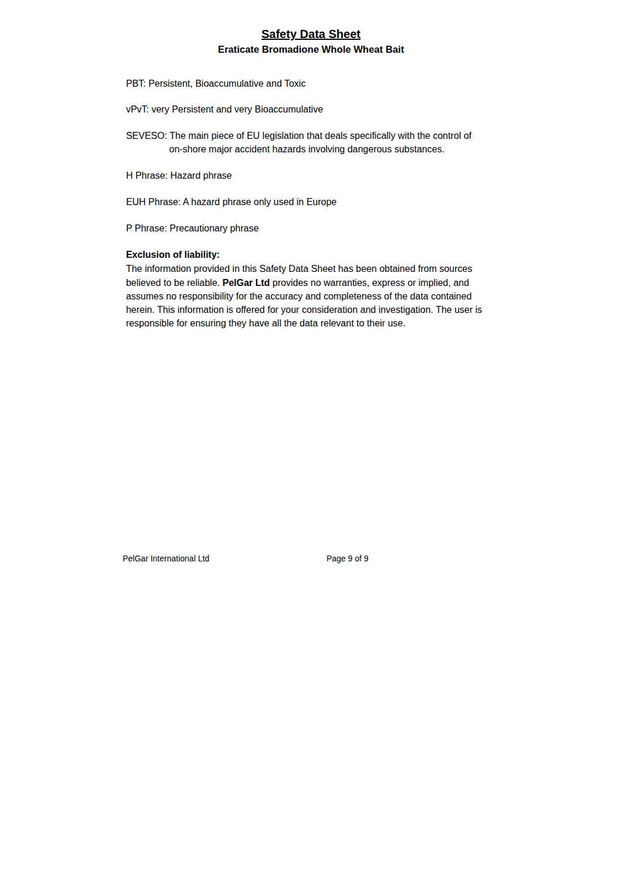Safety Data Sheet
Eraticate Bromadione Whole Wheat Bait
PBT: Persistent, Bioaccumulative and Toxic
vPvT: very Persistent and very Bioaccumulative
SEVESO: The main piece of EU legislation that deals specifically with the control of on-shore major accident hazards involving dangerous substances.
H Phrase: Hazard phrase
EUH Phrase: A hazard phrase only used in Europe
P Phrase: Precautionary phrase
Exclusion of liability:
The information provided in this Safety Data Sheet has been obtained from sources believed to be reliable. PelGar Ltd provides no warranties, express or implied, and assumes no responsibility for the accuracy and completeness of the data contained herein. This information is offered for your consideration and investigation. The user is responsible for ensuring they have all the data relevant to their use.
PelGar International Ltd Page 9 of 9